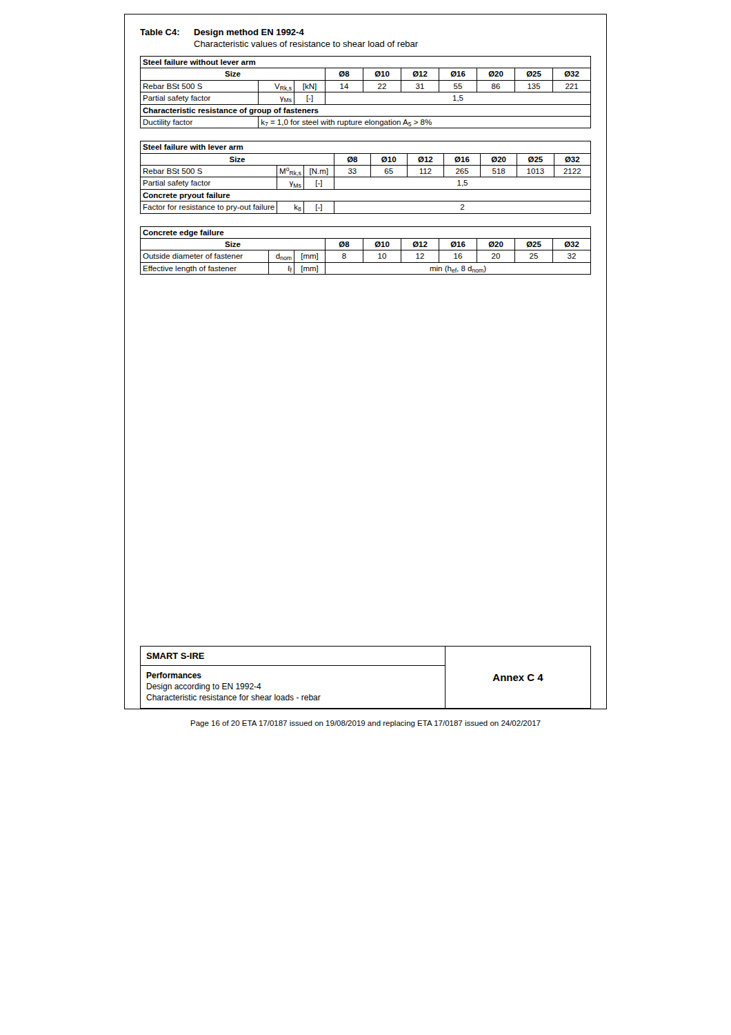Table C4: Design method EN 1992-4
Characteristic values of resistance to shear load of rebar
| Steel failure without lever arm |
| Size | Ø8 | Ø10 | Ø12 | Ø16 | Ø20 | Ø25 | Ø32 |
| Rebar BSt 500 S | V Rk,s | [kN] | 14 | 22 | 31 | 55 | 86 | 135 | 221 |
| Partial safety factor | γ Ms | [-] | 1,5 |
| Characteristic resistance of group of fasteners |
| Ductility factor | k 7 = 1,0 for steel with rupture elongation A 5 > 8% |
| Steel failure with lever arm |
| Size | Ø8 | Ø10 | Ø12 | Ø16 | Ø20 | Ø25 | Ø32 |
| Rebar BSt 500 S | M o Rk,s | [N.m] | 33 | 65 | 112 | 265 | 518 | 1013 | 2122 |
| Partial safety factor | γ Ms | [-] | 1,5 |
| Concrete pryout failure |
| Factor for resistance to pry-out failure | k 8 | [-] | 2 |
| Concrete edge failure |
| Size | Ø8 | Ø10 | Ø12 | Ø16 | Ø20 | Ø25 | Ø32 |
| Outside diameter of fastener | d nom | [mm] | 8 | 10 | 12 | 16 | 20 | 25 | 32 |
| Effective length of fastener | ℓ f | [mm] | min (h ef , 8 d nom ) |
SMART S-IRE
Performances
Design according to EN 1992-4
Characteristic resistance for shear loads - rebar
Annex C 4
Page 16 of 20 ETA 17/0187 issued on 19/08/2019 and replacing ETA 17/0187 issued on 24/02/2017